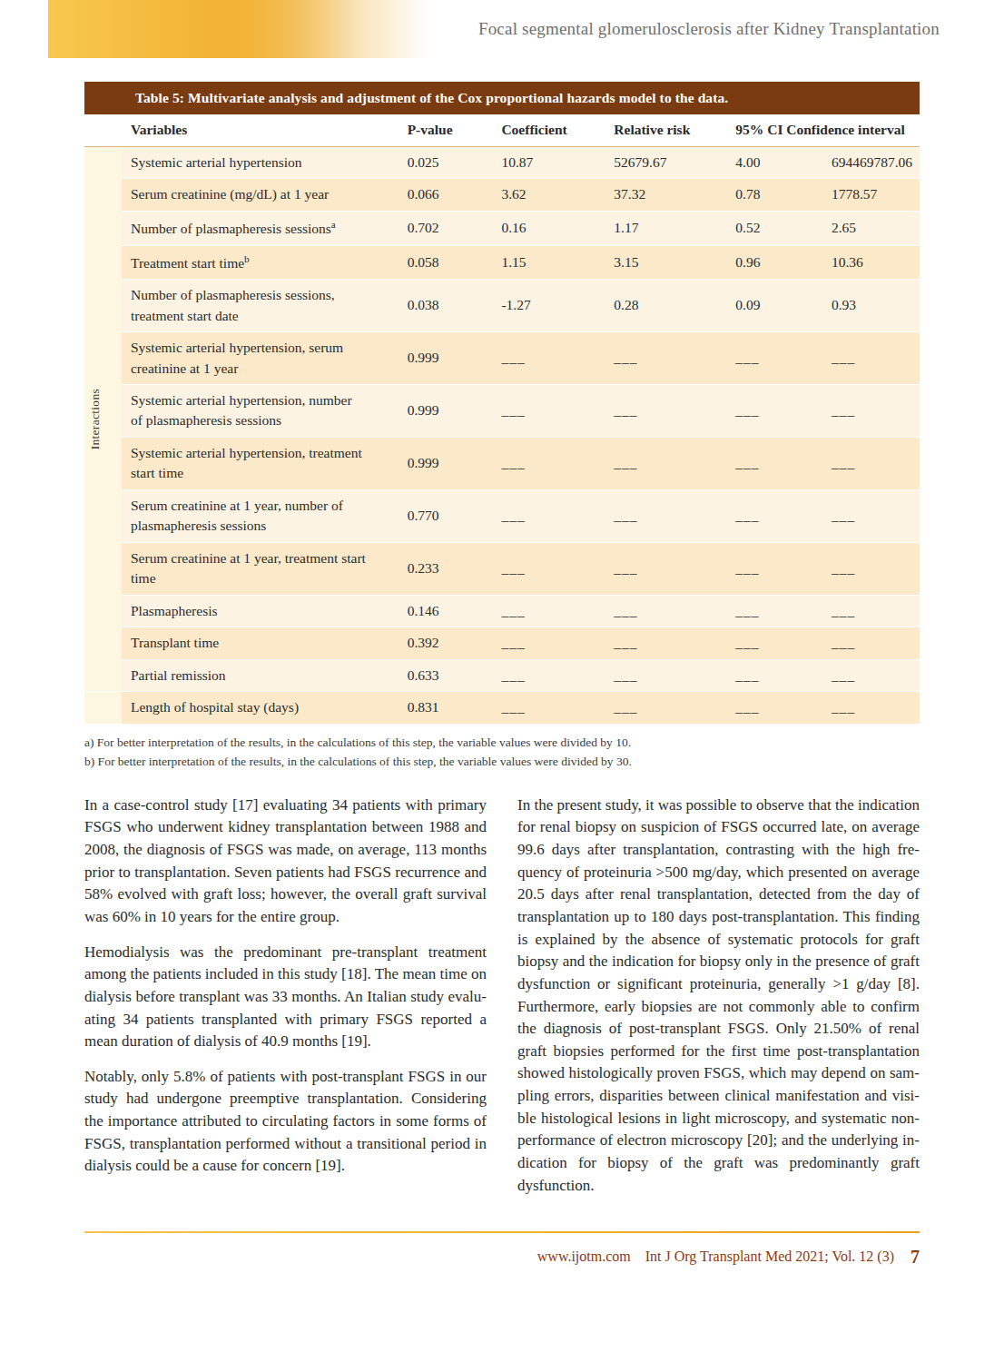Focal segmental glomerulosclerosis after Kidney Transplantation
Table 5: Multivariate analysis and adjustment of the Cox proportional hazards model to the data.
| | Variables | P-value | Coefficient | Relative risk | 95% CI Confidence interval |
| --- | --- | --- | --- | --- | --- |
| Interactions | Systemic arterial hypertension | 0.025 | 10.87 | 52679.67 | 4.00 | 694469787.06 |
| Serum creatinine (mg/dL) at 1 year | 0.066 | 3.62 | 37.32 | 0.78 | 1778.57 |
| Number of plasmapheresis sessions a | 0.702 | 0.16 | 1.17 | 0.52 | 2.65 |
| Treatment start time b | 0.058 | 1.15 | 3.15 | 0.96 | 10.36 |
| Number of plasmapheresis sessions, treatment start date | 0.038 | -1.27 | 0.28 | 0.09 | 0.93 |
| Systemic arterial hypertension, serum creatinine at 1 year | 0.999 | ___ | ___ | ___ | ___ |
| Systemic arterial hypertension, number of plasmapheresis sessions | 0.999 | ___ | ___ | ___ | ___ |
| Systemic arterial hypertension, treatment start time | 0.999 | ___ | ___ | ___ | ___ |
| Serum creatinine at 1 year, number of plasmapheresis sessions | 0.770 | ___ | ___ | ___ | ___ |
| Serum creatinine at 1 year, treatment start time | 0.233 | ___ | ___ | ___ | ___ |
| Plasmapheresis | 0.146 | ___ | ___ | ___ | ___ |
| Transplant time | 0.392 | ___ | ___ | ___ | ___ |
| Partial remission | 0.633 | ___ | ___ | ___ | ___ |
| | Length of hospital stay (days) | 0.831 | ___ | ___ | ___ | ___ |
a) For better interpretation of the results, in the calculations of this step, the variable values were divided by 10.
b) For better interpretation of the results, in the calculations of this step, the variable values were divided by 30.
In a case-control study [17] evaluating 34 patients with primary FSGS who underwent kidney transplantation between 1988 and 2008, the diagnosis of FSGS was made, on average, 113 months prior to transplantation. Seven patients had FSGS recurrence and 58% evolved with graft loss; however, the overall graft survival was 60% in 10 years for the entire group.
Hemodialysis was the predominant pre-transplant treatment among the patients included in this study [18]. The mean time on dialysis before transplant was 33 months. An Italian study evaluating 34 patients transplanted with primary FSGS reported a mean duration of dialysis of 40.9 months [19].
Notably, only 5.8% of patients with post-transplant FSGS in our study had undergone preemptive transplantation. Considering the importance attributed to circulating factors in some forms of FSGS, transplantation performed without a transitional period in dialysis could be a cause for concern [19].
In the present study, it was possible to observe that the indication for renal biopsy on suspicion of FSGS occurred late, on average 99.6 days after transplantation, contrasting with the high frequency of proteinuria >500 mg/day, which presented on average 20.5 days after renal transplantation, detected from the day of transplantation up to 180 days post-transplantation. This finding is explained by the absence of systematic protocols for graft biopsy and the indication for biopsy only in the presence of graft dysfunction or significant proteinuria, generally >1 g/day [8]. Furthermore, early biopsies are not commonly able to confirm the diagnosis of post-transplant FSGS. Only 21.50% of renal graft biopsies performed for the first time post-transplantation showed histologically proven FSGS, which may depend on sampling errors, disparities between clinical manifestation and visible histological lesions in light microscopy, and systematic non-performance of electron microscopy [20]; and the underlying indication for biopsy of the graft was predominantly graft dysfunction.
www.ijotm.com Int J Org Transplant Med 2021; Vol. 12 (3) 7